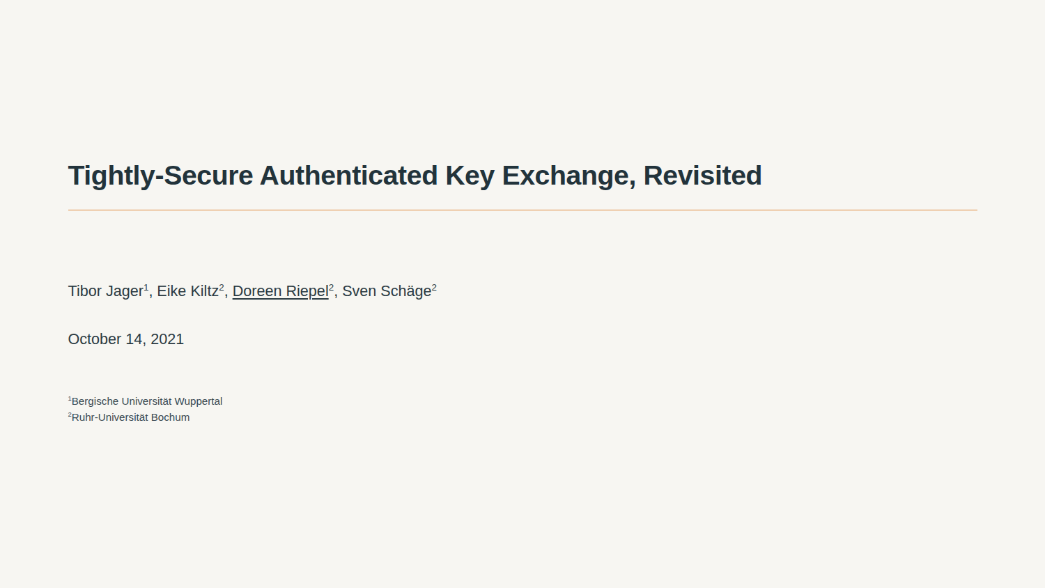Tightly-Secure Authenticated Key Exchange, Revisited
Tibor Jager1, Eike Kiltz2, Doreen Riepel2, Sven Schäge2
October 14, 2021
1Bergische Universität Wuppertal
2Ruhr-Universität Bochum